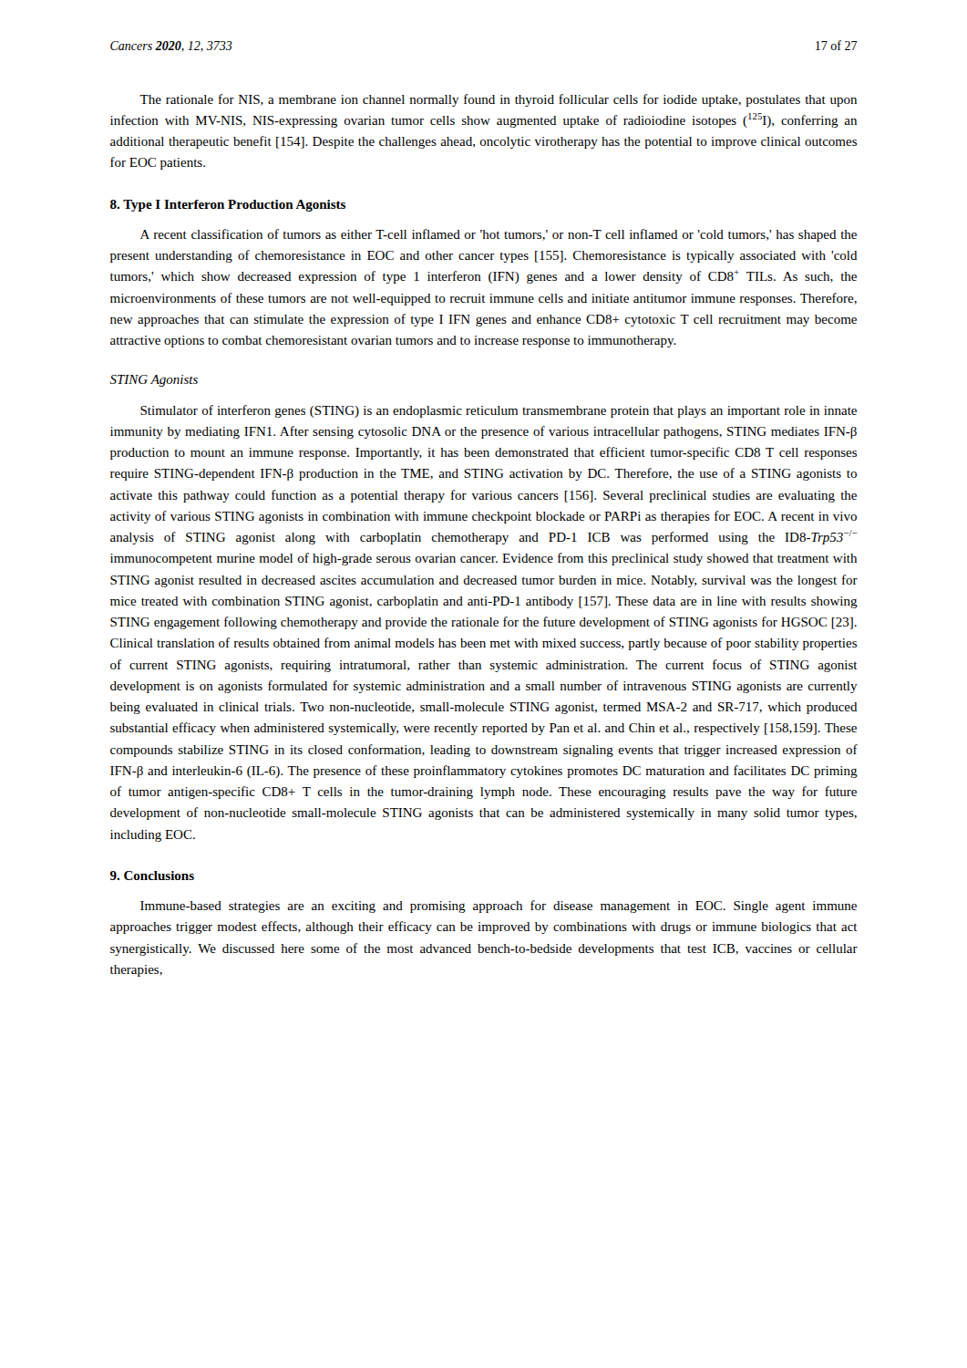Cancers 2020, 12, 3733 17 of 27
The rationale for NIS, a membrane ion channel normally found in thyroid follicular cells for iodide uptake, postulates that upon infection with MV-NIS, NIS-expressing ovarian tumor cells show augmented uptake of radioiodine isotopes (125I), conferring an additional therapeutic benefit [154]. Despite the challenges ahead, oncolytic virotherapy has the potential to improve clinical outcomes for EOC patients.
8. Type I Interferon Production Agonists
A recent classification of tumors as either T-cell inflamed or 'hot tumors,' or non-T cell inflamed or 'cold tumors,' has shaped the present understanding of chemoresistance in EOC and other cancer types [155]. Chemoresistance is typically associated with 'cold tumors,' which show decreased expression of type 1 interferon (IFN) genes and a lower density of CD8+ TILs. As such, the microenvironments of these tumors are not well-equipped to recruit immune cells and initiate antitumor immune responses. Therefore, new approaches that can stimulate the expression of type I IFN genes and enhance CD8+ cytotoxic T cell recruitment may become attractive options to combat chemoresistant ovarian tumors and to increase response to immunotherapy.
STING Agonists
Stimulator of interferon genes (STING) is an endoplasmic reticulum transmembrane protein that plays an important role in innate immunity by mediating IFN1. After sensing cytosolic DNA or the presence of various intracellular pathogens, STING mediates IFN-β production to mount an immune response. Importantly, it has been demonstrated that efficient tumor-specific CD8 T cell responses require STING-dependent IFN-β production in the TME, and STING activation by DC. Therefore, the use of a STING agonists to activate this pathway could function as a potential therapy for various cancers [156]. Several preclinical studies are evaluating the activity of various STING agonists in combination with immune checkpoint blockade or PARPi as therapies for EOC. A recent in vivo analysis of STING agonist along with carboplatin chemotherapy and PD-1 ICB was performed using the ID8-Trp53−/− immunocompetent murine model of high-grade serous ovarian cancer. Evidence from this preclinical study showed that treatment with STING agonist resulted in decreased ascites accumulation and decreased tumor burden in mice. Notably, survival was the longest for mice treated with combination STING agonist, carboplatin and anti-PD-1 antibody [157]. These data are in line with results showing STING engagement following chemotherapy and provide the rationale for the future development of STING agonists for HGSOC [23]. Clinical translation of results obtained from animal models has been met with mixed success, partly because of poor stability properties of current STING agonists, requiring intratumoral, rather than systemic administration. The current focus of STING agonist development is on agonists formulated for systemic administration and a small number of intravenous STING agonists are currently being evaluated in clinical trials. Two non-nucleotide, small-molecule STING agonist, termed MSA-2 and SR-717, which produced substantial efficacy when administered systemically, were recently reported by Pan et al. and Chin et al., respectively [158,159]. These compounds stabilize STING in its closed conformation, leading to downstream signaling events that trigger increased expression of IFN-β and interleukin-6 (IL-6). The presence of these proinflammatory cytokines promotes DC maturation and facilitates DC priming of tumor antigen-specific CD8+ T cells in the tumor-draining lymph node. These encouraging results pave the way for future development of non-nucleotide small-molecule STING agonists that can be administered systemically in many solid tumor types, including EOC.
9. Conclusions
Immune-based strategies are an exciting and promising approach for disease management in EOC. Single agent immune approaches trigger modest effects, although their efficacy can be improved by combinations with drugs or immune biologics that act synergistically. We discussed here some of the most advanced bench-to-bedside developments that test ICB, vaccines or cellular therapies,